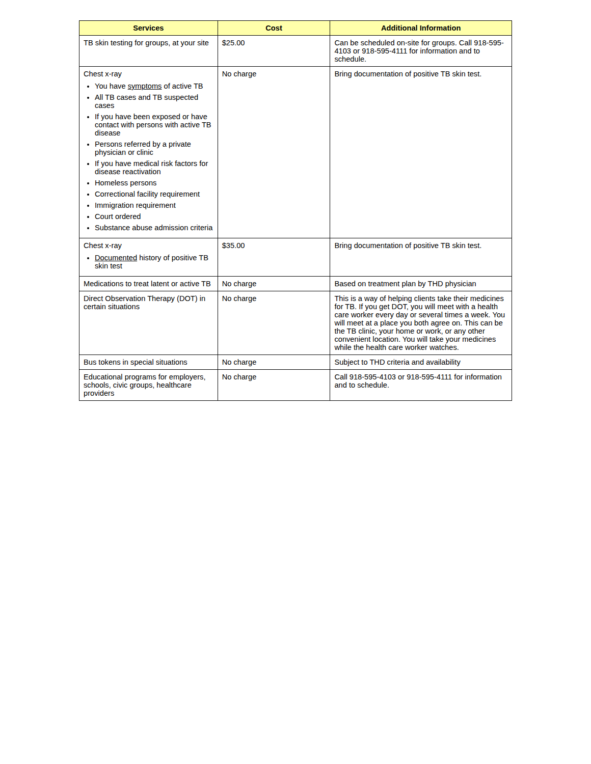| Services | Cost | Additional Information |
| --- | --- | --- |
| TB skin testing for groups, at your site | $25.00 | Can be scheduled on-site for groups. Call 918-595-4103 or 918-595-4111 for information and to schedule. |
| Chest x-ray You have symptoms of active TB All TB cases and TB suspected cases If you have been exposed or have contact with persons with active TB disease Persons referred by a private physician or clinic If you have medical risk factors for disease reactivation Homeless persons Correctional facility requirement Immigration requirement Court ordered Substance abuse admission criteria | No charge | Bring documentation of positive TB skin test. |
| Chest x-ray Documented history of positive TB skin test | $35.00 | Bring documentation of positive TB skin test. |
| Medications to treat latent or active TB | No charge | Based on treatment plan by THD physician |
| Direct Observation Therapy (DOT) in certain situations | No charge | This is a way of helping clients take their medicines for TB. If you get DOT, you will meet with a health care worker every day or several times a week. You will meet at a place you both agree on. This can be the TB clinic, your home or work, or any other convenient location. You will take your medicines while the health care worker watches. |
| Bus tokens in special situations | No charge | Subject to THD criteria and availability |
| Educational programs for employers, schools, civic groups, healthcare providers | No charge | Call 918-595-4103 or 918-595-4111 for information and to schedule. |